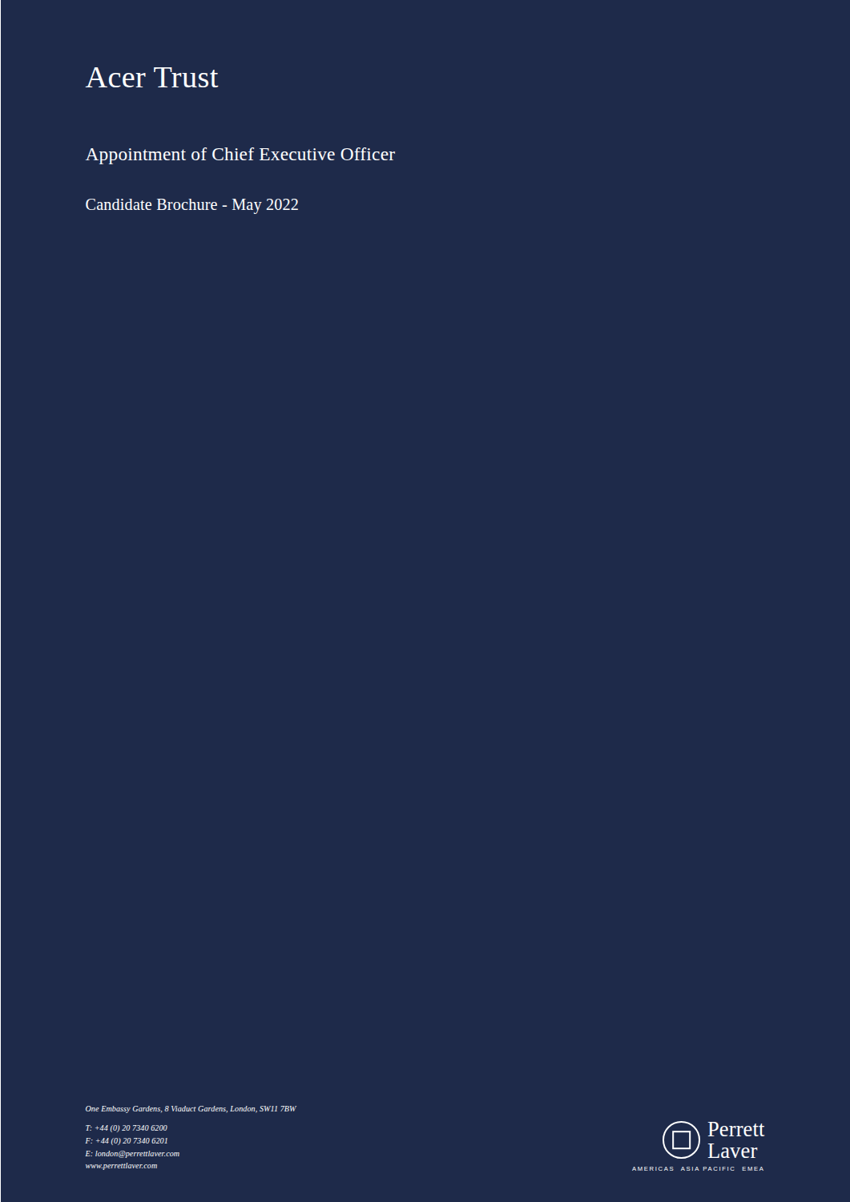Acer
TRUST
Acer Trust
Appointment of Chief Executive Officer
Candidate Brochure - May 2022
One Embassy Gardens, 8 Viaduct Gardens, London, SW11 7BW
T: +44 (0) 20 7340 6200
F: +44 (0) 20 7340 6201
E: london@perrettlaver.com
www.perrettlaver.com
Perrett
Laver
AMERICAS ASIA PACIFIC EMEA